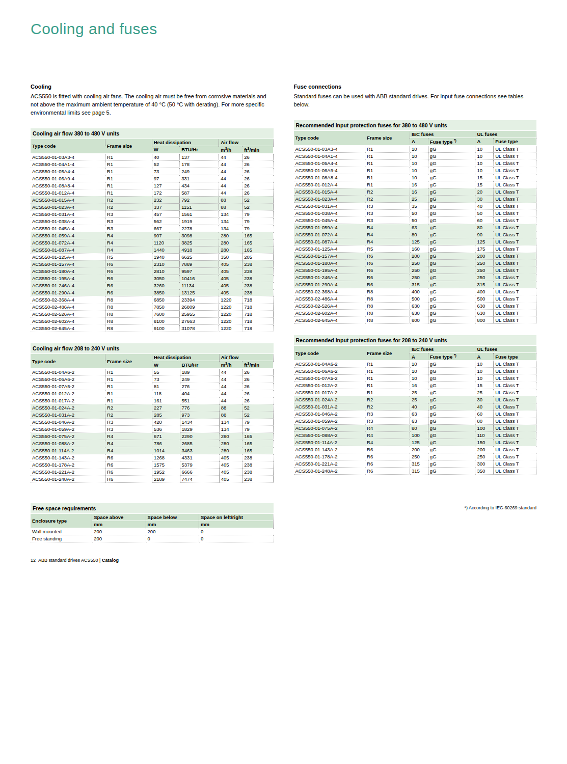Cooling and fuses
Cooling
ACS550 is fitted with cooling air fans. The cooling air must be free from corrosive materials and not above the maximum ambient temperature of 40 °C (50 °C with derating). For more specific environmental limits see page 5.
Cooling air flow 380 to 480 V units
| Type code | Frame size | Heat dissipation | Air flow |
| --- | --- | --- | --- |
| W | BTU/Hr | m 3 /h | ft 3 /min |
| ACS550-01-03A3-4 | R1 | 40 | 137 | 44 | 26 |
| ACS550-01-04A1-4 | R1 | 52 | 178 | 44 | 26 |
| ACS550-01-05A4-4 | R1 | 73 | 249 | 44 | 26 |
| ACS550-01-06A9-4 | R1 | 97 | 331 | 44 | 26 |
| ACS550-01-08A8-4 | R1 | 127 | 434 | 44 | 26 |
| ACS550-01-012A-4 | R1 | 172 | 587 | 44 | 26 |
| ACS550-01-015A-4 | R2 | 232 | 792 | 88 | 52 |
| ACS550-01-023A-4 | R2 | 337 | 1151 | 88 | 52 |
| ACS550-01-031A-4 | R3 | 457 | 1561 | 134 | 79 |
| ACS550-01-038A-4 | R3 | 562 | 1919 | 134 | 79 |
| ACS550-01-045A-4 | R3 | 667 | 2278 | 134 | 79 |
| ACS550-01-059A-4 | R4 | 907 | 3098 | 280 | 165 |
| ACS550-01-072A-4 | R4 | 1120 | 3825 | 280 | 165 |
| ACS550-01-087A-4 | R4 | 1440 | 4918 | 280 | 165 |
| ACS550-01-125A-4 | R5 | 1940 | 6625 | 350 | 205 |
| ACS550-01-157A-4 | R6 | 2310 | 7889 | 405 | 238 |
| ACS550-01-180A-4 | R6 | 2810 | 9597 | 405 | 238 |
| ACS550-01-195A-4 | R6 | 3050 | 10416 | 405 | 238 |
| ACS550-01-246A-4 | R6 | 3260 | 11134 | 405 | 238 |
| ACS550-01-290A-4 | R6 | 3850 | 13125 | 405 | 238 |
| ACS550-02-368A-4 | R8 | 6850 | 23394 | 1220 | 718 |
| ACS550-02-486A-4 | R8 | 7850 | 26809 | 1220 | 718 |
| ACS550-02-526A-4 | R8 | 7600 | 25955 | 1220 | 718 |
| ACS550-02-602A-4 | R8 | 8100 | 27663 | 1220 | 718 |
| ACS550-02-645A-4 | R8 | 9100 | 31078 | 1220 | 718 |
Cooling air flow 208 to 240 V units
| Type code | Frame size | Heat dissipation | Air flow |
| --- | --- | --- | --- |
| W | BTU/Hr | m 3 /h | ft 3 /min |
| ACS550-01-04A6-2 | R1 | 55 | 189 | 44 | 26 |
| ACS550-01-06A6-2 | R1 | 73 | 249 | 44 | 26 |
| ACS550-01-07A5-2 | R1 | 81 | 276 | 44 | 26 |
| ACS550-01-012A-2 | R1 | 118 | 404 | 44 | 26 |
| ACS550-01-017A-2 | R1 | 161 | 551 | 44 | 26 |
| ACS550-01-024A-2 | R2 | 227 | 776 | 88 | 52 |
| ACS550-01-031A-2 | R2 | 285 | 973 | 88 | 52 |
| ACS550-01-046A-2 | R3 | 420 | 1434 | 134 | 79 |
| ACS550-01-059A-2 | R3 | 536 | 1829 | 134 | 79 |
| ACS550-01-075A-2 | R4 | 671 | 2290 | 280 | 165 |
| ACS550-01-088A-2 | R4 | 786 | 2685 | 280 | 165 |
| ACS550-01-114A-2 | R4 | 1014 | 3463 | 280 | 165 |
| ACS550-01-143A-2 | R6 | 1268 | 4331 | 405 | 238 |
| ACS550-01-178A-2 | R6 | 1575 | 5379 | 405 | 238 |
| ACS550-01-221A-2 | R6 | 1952 | 6666 | 405 | 238 |
| ACS550-01-248A-2 | R6 | 2189 | 7474 | 405 | 238 |
Free space requirements
| Enclosure type | Space above | Space below | Space on left/right |
| --- | --- | --- | --- |
| mm | mm | mm |
| Wall mounted | 200 | 200 | 0 |
| Free standing | 200 | 0 | 0 |
Fuse connections
Standard fuses can be used with ABB standard drives. For input fuse connections see tables below.
Recommended input protection fuses for 380 to 480 V units
| Type code | Frame size | IEC fuses | UL fuses |
| --- | --- | --- | --- |
| A | Fuse type *) | A | Fuse type |
| ACS550-01-03A3-4 | R1 | 10 | gG | 10 | UL Class T |
| ACS550-01-04A1-4 | R1 | 10 | gG | 10 | UL Class T |
| ACS550-01-05A4-4 | R1 | 10 | gG | 10 | UL Class T |
| ACS550-01-06A9-4 | R1 | 10 | gG | 10 | UL Class T |
| ACS550-01-08A8-4 | R1 | 10 | gG | 15 | UL Class T |
| ACS550-01-012A-4 | R1 | 16 | gG | 15 | UL Class T |
| ACS550-01-015A-4 | R2 | 16 | gG | 20 | UL Class T |
| ACS550-01-023A-4 | R2 | 25 | gG | 30 | UL Class T |
| ACS550-01-031A-4 | R3 | 35 | gG | 40 | UL Class T |
| ACS550-01-038A-4 | R3 | 50 | gG | 50 | UL Class T |
| ACS550-01-045A-4 | R3 | 50 | gG | 60 | UL Class T |
| ACS550-01-059A-4 | R4 | 63 | gG | 80 | UL Class T |
| ACS550-01-072A-4 | R4 | 80 | gG | 90 | UL Class T |
| ACS550-01-087A-4 | R4 | 125 | gG | 125 | UL Class T |
| ACS550-01-125A-4 | R5 | 160 | gG | 175 | UL Class T |
| ACS550-01-157A-4 | R6 | 200 | gG | 200 | UL Class T |
| ACS550-01-180A-4 | R6 | 250 | gG | 250 | UL Class T |
| ACS550-01-195A-4 | R6 | 250 | gG | 250 | UL Class T |
| ACS550-01-246A-4 | R6 | 250 | gG | 250 | UL Class T |
| ACS550-01-290A-4 | R6 | 315 | gG | 315 | UL Class T |
| ACS550-02-368A-4 | R8 | 400 | gG | 400 | UL Class T |
| ACS550-02-486A-4 | R8 | 500 | gG | 500 | UL Class T |
| ACS550-02-526A-4 | R8 | 630 | gG | 630 | UL Class T |
| ACS550-02-602A-4 | R8 | 630 | gG | 630 | UL Class T |
| ACS550-02-645A-4 | R8 | 800 | gG | 800 | UL Class T |
Recommended input protection fuses for 208 to 240 V units
| Type code | Frame size | IEC fuses | UL fuses |
| --- | --- | --- | --- |
| A | Fuse type *) | A | Fuse type |
| ACS550-01-04A6-2 | R1 | 10 | gG | 10 | UL Class T |
| ACS550-01-06A6-2 | R1 | 10 | gG | 10 | UL Class T |
| ACS550-01-07A5-2 | R1 | 10 | gG | 10 | UL Class T |
| ACS550-01-012A-2 | R1 | 16 | gG | 15 | UL Class T |
| ACS550-01-017A-2 | R1 | 25 | gG | 25 | UL Class T |
| ACS550-01-024A-2 | R2 | 25 | gG | 30 | UL Class T |
| ACS550-01-031A-2 | R2 | 40 | gG | 40 | UL Class T |
| ACS550-01-046A-2 | R3 | 63 | gG | 60 | UL Class T |
| ACS550-01-059A-2 | R3 | 63 | gG | 80 | UL Class T |
| ACS550-01-075A-2 | R4 | 80 | gG | 100 | UL Class T |
| ACS550-01-088A-2 | R4 | 100 | gG | 110 | UL Class T |
| ACS550-01-114A-2 | R4 | 125 | gG | 150 | UL Class T |
| ACS550-01-143A-2 | R6 | 200 | gG | 200 | UL Class T |
| ACS550-01-178A-2 | R6 | 250 | gG | 250 | UL Class T |
| ACS550-01-221A-2 | R6 | 315 | gG | 300 | UL Class T |
| ACS550-01-248A-2 | R6 | 315 | gG | 350 | UL Class T |
*) According to IEC-60269 standard
12 ABB standard drives ACS550 | Catalog